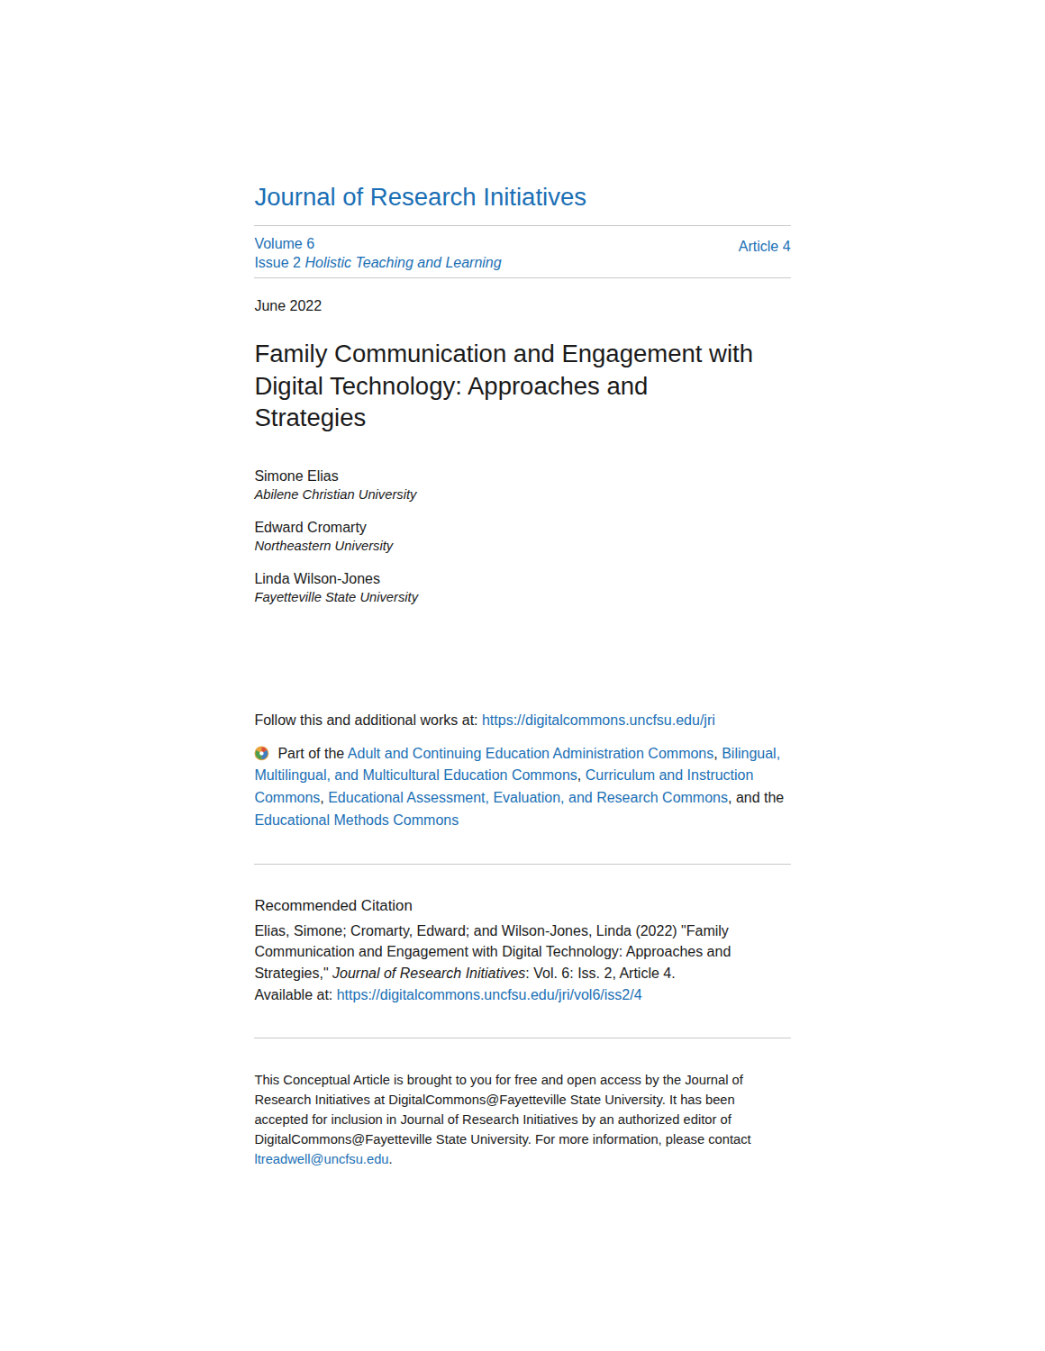Journal of Research Initiatives
Volume 6 Issue 2 Holistic Teaching and Learning
Article 4
June 2022
Family Communication and Engagement with Digital Technology: Approaches and Strategies
Simone Elias
Abilene Christian University
Edward Cromarty
Northeastern University
Linda Wilson-Jones
Fayetteville State University
Follow this and additional works at: https://digitalcommons.uncfsu.edu/jri
Part of the Adult and Continuing Education Administration Commons, Bilingual, Multilingual, and Multicultural Education Commons, Curriculum and Instruction Commons, Educational Assessment, Evaluation, and Research Commons, and the Educational Methods Commons
Recommended Citation
Elias, Simone; Cromarty, Edward; and Wilson-Jones, Linda (2022) "Family Communication and Engagement with Digital Technology: Approaches and Strategies," Journal of Research Initiatives: Vol. 6: Iss. 2, Article 4.
Available at: https://digitalcommons.uncfsu.edu/jri/vol6/iss2/4
This Conceptual Article is brought to you for free and open access by the Journal of Research Initiatives at DigitalCommons@Fayetteville State University. It has been accepted for inclusion in Journal of Research Initiatives by an authorized editor of DigitalCommons@Fayetteville State University. For more information, please contact ltreadwell@uncfsu.edu.